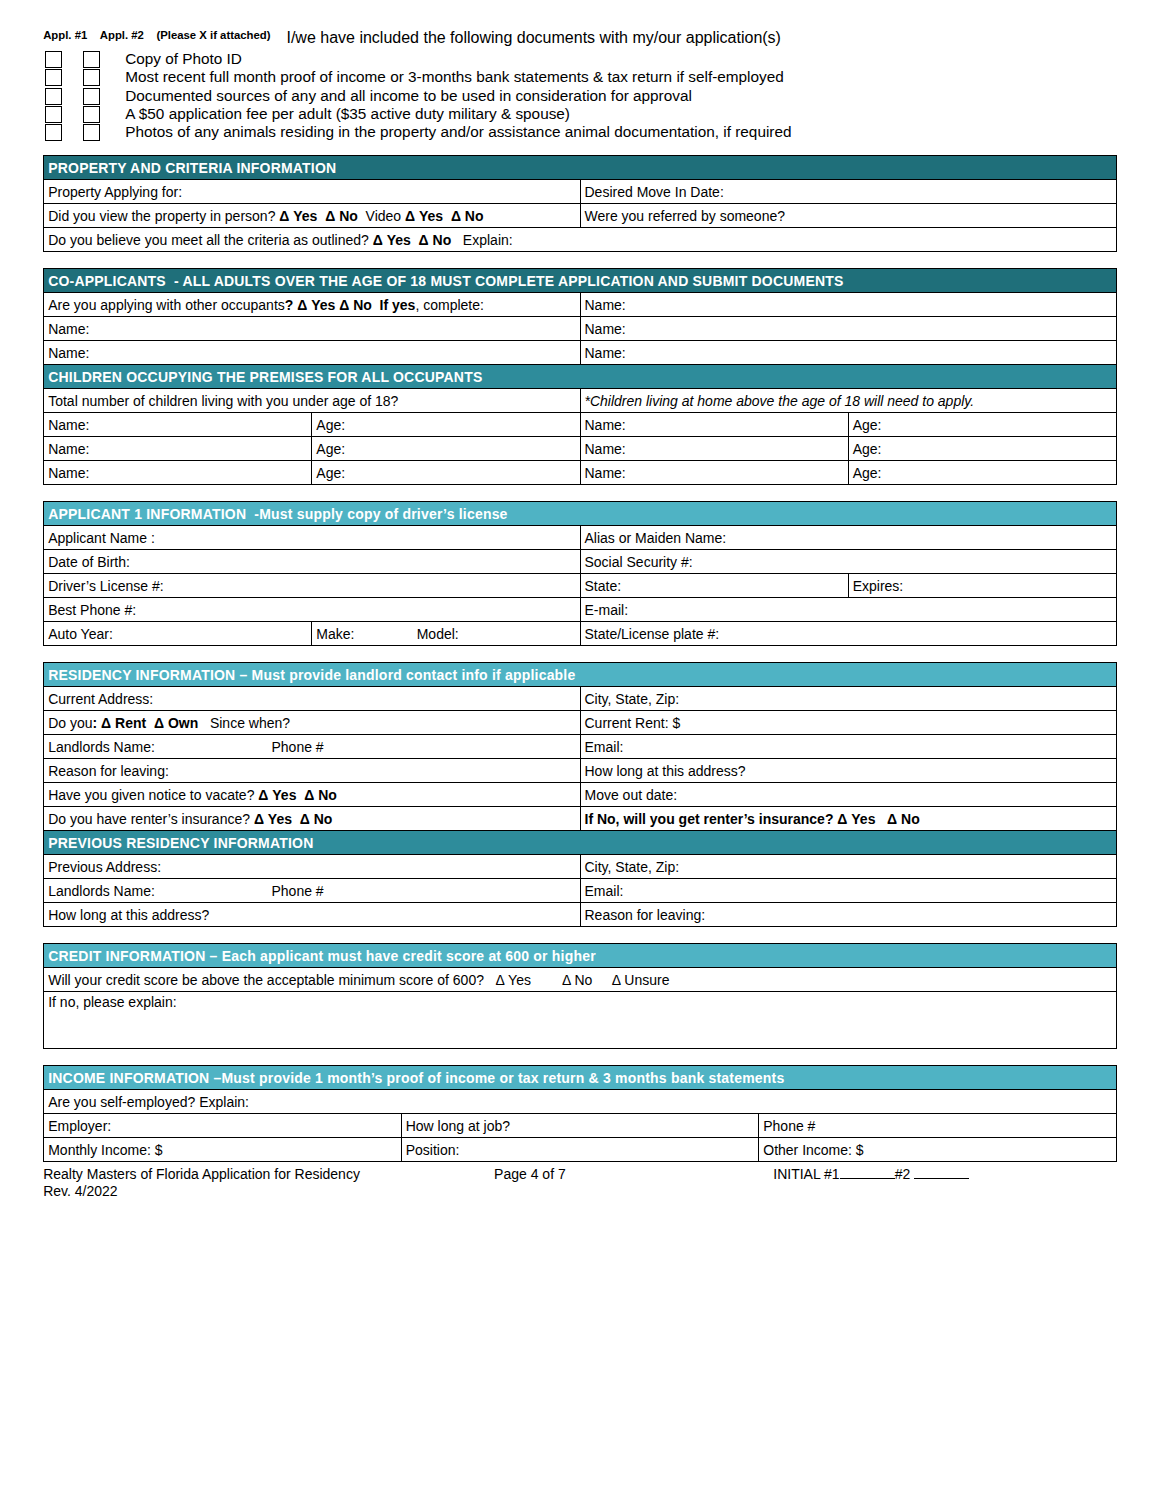Appl. #1 Appl. #2 (Please X if attached) I/we have included the following documents with my/our application(s)
| | | Copy of Photo ID |
| | | Most recent full month proof of income or 3-months bank statements & tax return if self-employed |
| | | Documented sources of any and all income to be used in consideration for approval |
| | | A $50 application fee per adult ($35 active duty military & spouse) |
| | | Photos of any animals residing in the property and/or assistance animal documentation, if required |
| PROPERTY AND CRITERIA INFORMATION |
| --- |
| Property Applying for: | Desired Move In Date: |
| Did you view the property in person? Δ Yes Δ No Video Δ Yes Δ No | Were you referred by someone? |
| Do you believe you meet all the criteria as outlined? Δ Yes Δ No Explain: |
| CO-APPLICANTS - ALL ADULTS OVER THE AGE OF 18 MUST COMPLETE APPLICATION AND SUBMIT DOCUMENTS |
| --- |
| Are you applying with other occupants ? Δ Yes Δ No If yes , complete: | Name: |
| Name: | Name: |
| Name: | Name: |
| CHILDREN OCCUPYING THE PREMISES FOR ALL OCCUPANTS |
| Total number of children living with you under age of 18? | *Children living at home above the age of 18 will need to apply. |
| Name: | Age: | Name: | Age: |
| Name: | Age: | Name: | Age: |
| Name: | Age: | Name: | Age: |
| APPLICANT 1 INFORMATION -Must supply copy of driver’s license |
| --- |
| Applicant Name : | Alias or Maiden Name: |
| Date of Birth: | Social Security #: |
| Driver’s License #: | State: | Expires: |
| Best Phone #: | E-mail: |
| Auto Year: | Make: Model: | State/License plate #: |
| RESIDENCY INFORMATION – Must provide landlord contact info if applicable |
| --- |
| Current Address: | City, State, Zip: |
| Do you : Δ Rent Δ Own Since when? | Current Rent: $ |
| Landlords Name: Phone # | Email: |
| Reason for leaving: | How long at this address? |
| Have you given notice to vacate? Δ Yes Δ No | Move out date: |
| Do you have renter’s insurance? Δ Yes Δ No | If No, will you get renter’s insurance? Δ Yes Δ No |
| PREVIOUS RESIDENCY INFORMATION |
| Previous Address: | City, State, Zip: |
| Landlords Name: Phone # | Email: |
| How long at this address? | Reason for leaving: |
| CREDIT INFORMATION – Each applicant must have credit score at 600 or higher |
| --- |
| Will your credit score be above the acceptable minimum score of 600? Δ Yes Δ No Δ Unsure |
| If no, please explain: |
| INCOME INFORMATION –Must provide 1 month’s proof of income or tax return & 3 months bank statements |
| --- |
| Are you self-employed? Explain: |
| Employer: | How long at job? | Phone # |
| Monthly Income: $ | Position: | Other Income: $ |
Realty Masters of Florida Application for Residency
Rev. 4/2022
Page 4 of 7
INITIAL #1 #2